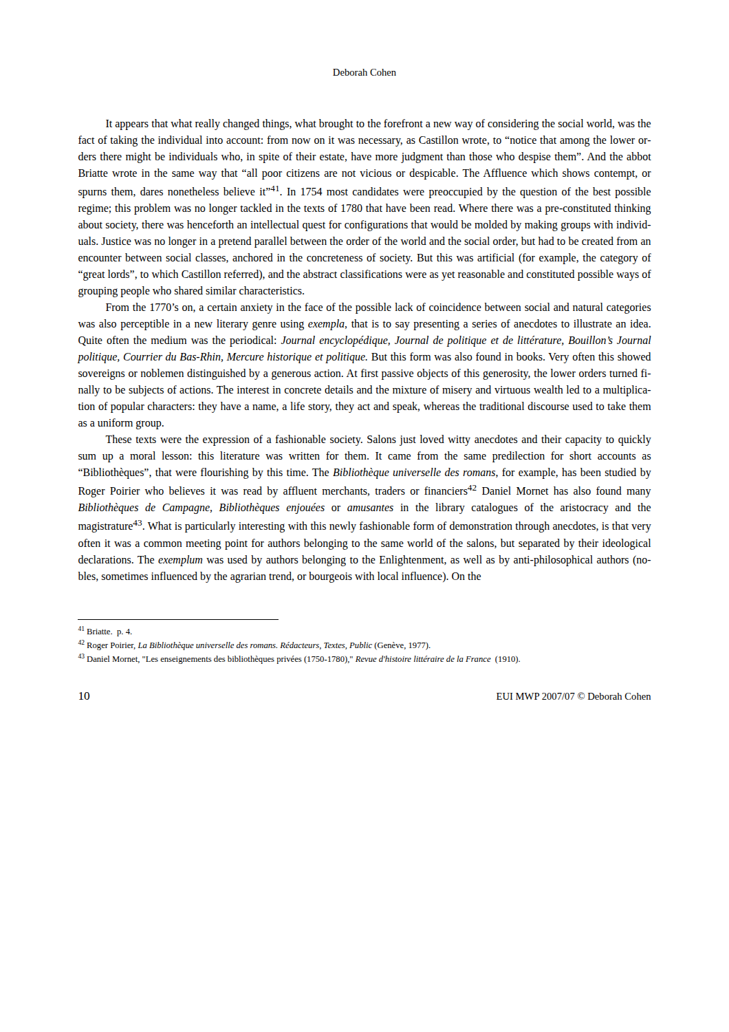Deborah Cohen
It appears that what really changed things, what brought to the forefront a new way of considering the social world, was the fact of taking the individual into account: from now on it was necessary, as Castillon wrote, to “notice that among the lower orders there might be individuals who, in spite of their estate, have more judgment than those who despise them”. And the abbot Briatte wrote in the same way that “all poor citizens are not vicious or despicable. The Affluence which shows contempt, or spurns them, dares nonetheless believe it”41. In 1754 most candidates were preoccupied by the question of the best possible regime; this problem was no longer tackled in the texts of 1780 that have been read. Where there was a pre-constituted thinking about society, there was henceforth an intellectual quest for configurations that would be molded by making groups with individuals. Justice was no longer in a pretend parallel between the order of the world and the social order, but had to be created from an encounter between social classes, anchored in the concreteness of society. But this was artificial (for example, the category of “great lords”, to which Castillon referred), and the abstract classifications were as yet reasonable and constituted possible ways of grouping people who shared similar characteristics.
From the 1770’s on, a certain anxiety in the face of the possible lack of coincidence between social and natural categories was also perceptible in a new literary genre using exempla, that is to say presenting a series of anecdotes to illustrate an idea. Quite often the medium was the periodical: Journal encyclopédique, Journal de politique et de littérature, Bouillon’s Journal politique, Courrier du Bas-Rhin, Mercure historique et politique. But this form was also found in books. Very often this showed sovereigns or noblemen distinguished by a generous action. At first passive objects of this generosity, the lower orders turned finally to be subjects of actions. The interest in concrete details and the mixture of misery and virtuous wealth led to a multiplication of popular characters: they have a name, a life story, they act and speak, whereas the traditional discourse used to take them as a uniform group.
These texts were the expression of a fashionable society. Salons just loved witty anecdotes and their capacity to quickly sum up a moral lesson: this literature was written for them. It came from the same predilection for short accounts as “Bibliothèques”, that were flourishing by this time. The Bibliothèque universelle des romans, for example, has been studied by Roger Poirier who believes it was read by affluent merchants, traders or financiers42 Daniel Mornet has also found many Bibliothèques de Campagne, Bibliothèques enjouées or amusantes in the library catalogues of the aristocracy and the magistrature43. What is particularly interesting with this newly fashionable form of demonstration through anecdotes, is that very often it was a common meeting point for authors belonging to the same world of the salons, but separated by their ideological declarations. The exemplum was used by authors belonging to the Enlightenment, as well as by anti-philosophical authors (nobles, sometimes influenced by the agrarian trend, or bourgeois with local influence). On the
41 Briatte. p. 4.
42 Roger Poirier, La Bibliothèque universelle des romans. Rédacteurs, Textes, Public (Genève, 1977).
43 Daniel Mornet, "Les enseignements des bibliothèques privées (1750-1780)," Revue d'histoire littéraire de la France (1910).
10 EUI MWP 2007/07 © Deborah Cohen